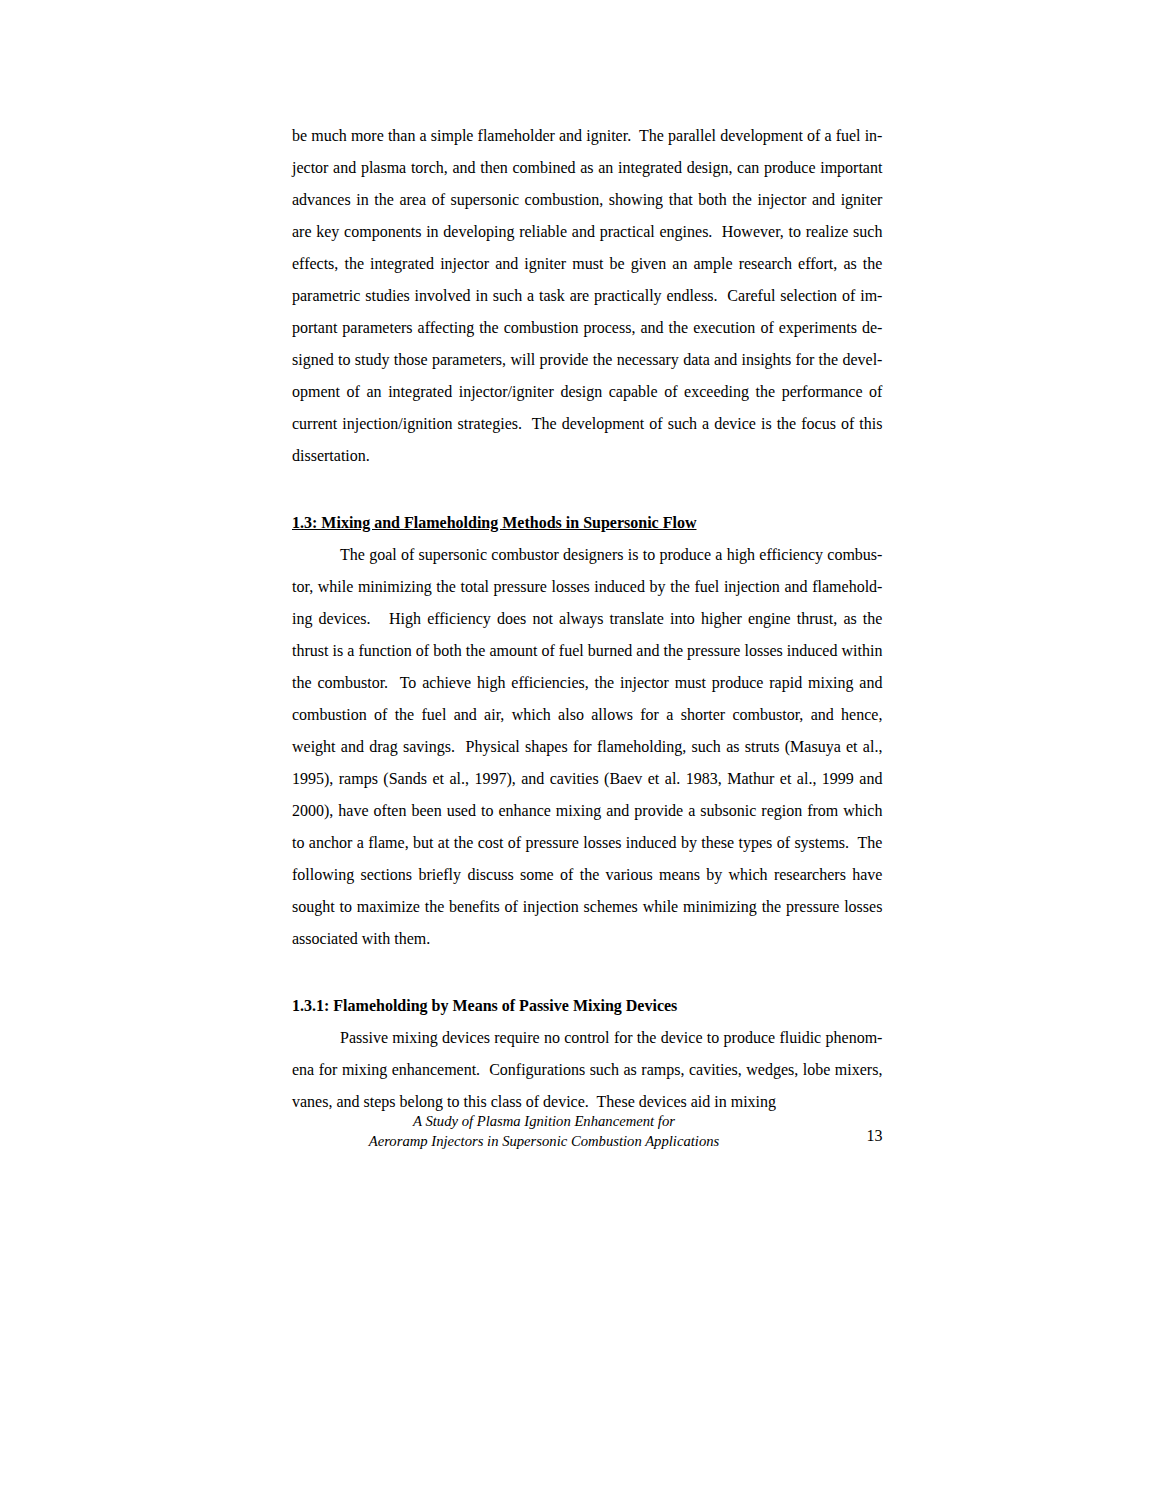be much more than a simple flameholder and igniter. The parallel development of a fuel injector and plasma torch, and then combined as an integrated design, can produce important advances in the area of supersonic combustion, showing that both the injector and igniter are key components in developing reliable and practical engines. However, to realize such effects, the integrated injector and igniter must be given an ample research effort, as the parametric studies involved in such a task are practically endless. Careful selection of important parameters affecting the combustion process, and the execution of experiments designed to study those parameters, will provide the necessary data and insights for the development of an integrated injector/igniter design capable of exceeding the performance of current injection/ignition strategies. The development of such a device is the focus of this dissertation.
1.3: Mixing and Flameholding Methods in Supersonic Flow
The goal of supersonic combustor designers is to produce a high efficiency combustor, while minimizing the total pressure losses induced by the fuel injection and flameholding devices. High efficiency does not always translate into higher engine thrust, as the thrust is a function of both the amount of fuel burned and the pressure losses induced within the combustor. To achieve high efficiencies, the injector must produce rapid mixing and combustion of the fuel and air, which also allows for a shorter combustor, and hence, weight and drag savings. Physical shapes for flameholding, such as struts (Masuya et al., 1995), ramps (Sands et al., 1997), and cavities (Baev et al. 1983, Mathur et al., 1999 and 2000), have often been used to enhance mixing and provide a subsonic region from which to anchor a flame, but at the cost of pressure losses induced by these types of systems. The following sections briefly discuss some of the various means by which researchers have sought to maximize the benefits of injection schemes while minimizing the pressure losses associated with them.
1.3.1: Flameholding by Means of Passive Mixing Devices
Passive mixing devices require no control for the device to produce fluidic phenomena for mixing enhancement. Configurations such as ramps, cavities, wedges, lobe mixers, vanes, and steps belong to this class of device. These devices aid in mixing
A Study of Plasma Ignition Enhancement for
Aeroramp Injectors in Supersonic Combustion Applications
13